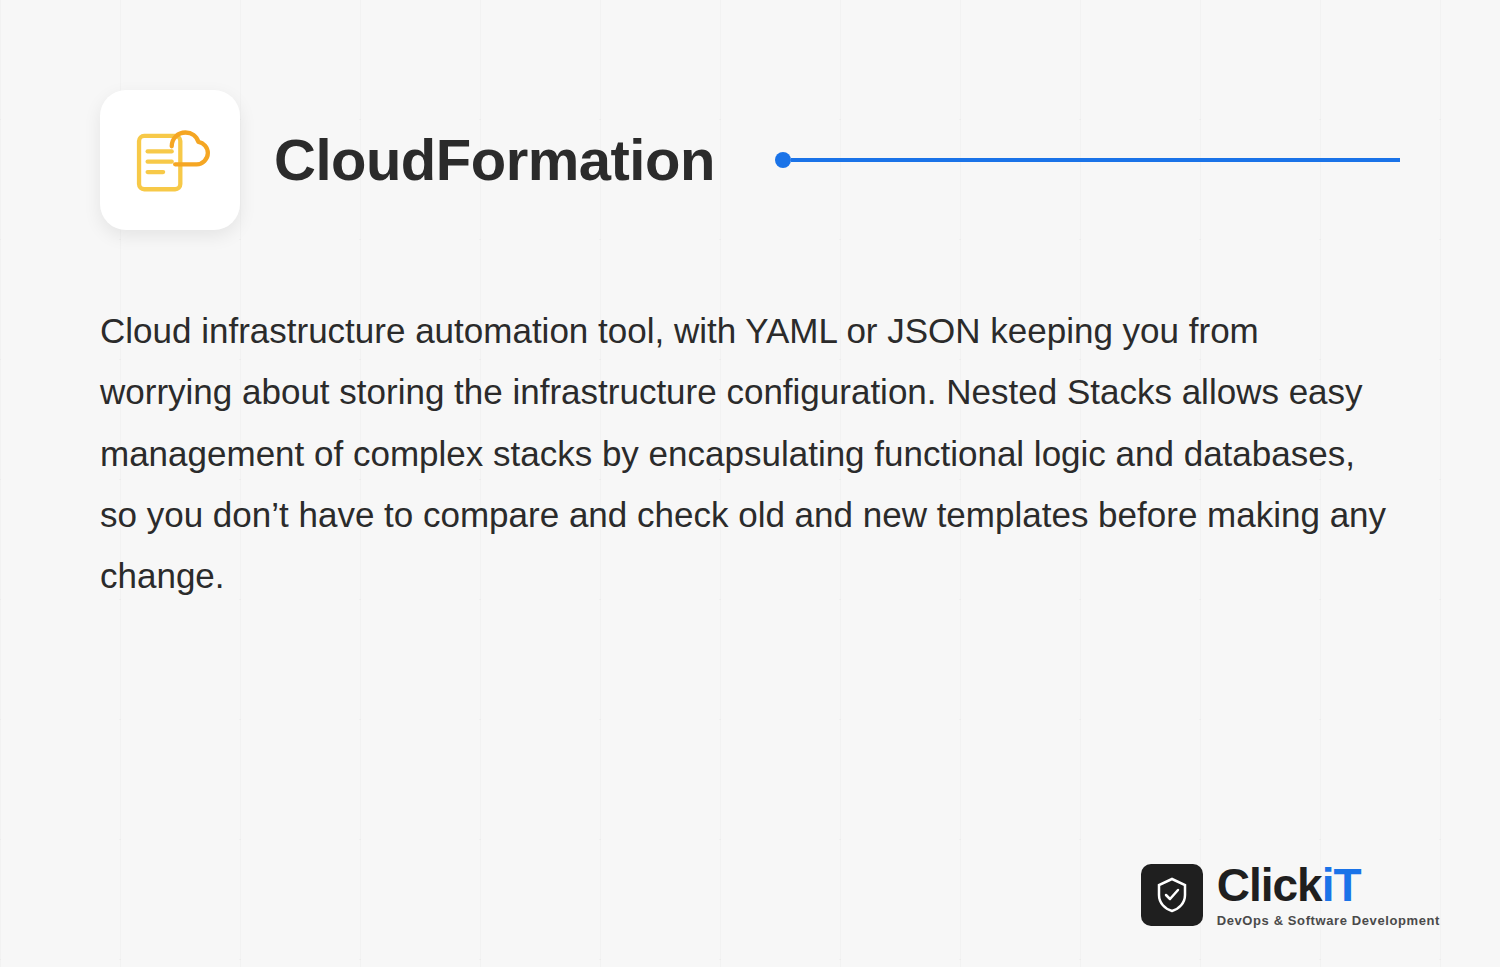CloudFormation
Cloud infrastructure automation tool, with YAML or JSON keeping you from worrying about storing the infrastructure configuration. Nested Stacks allows easy management of complex stacks by encapsulating functional logic and databases, so you don’t have to compare and check old and new templates before making any change.
ClickiT DevOps & Software Development